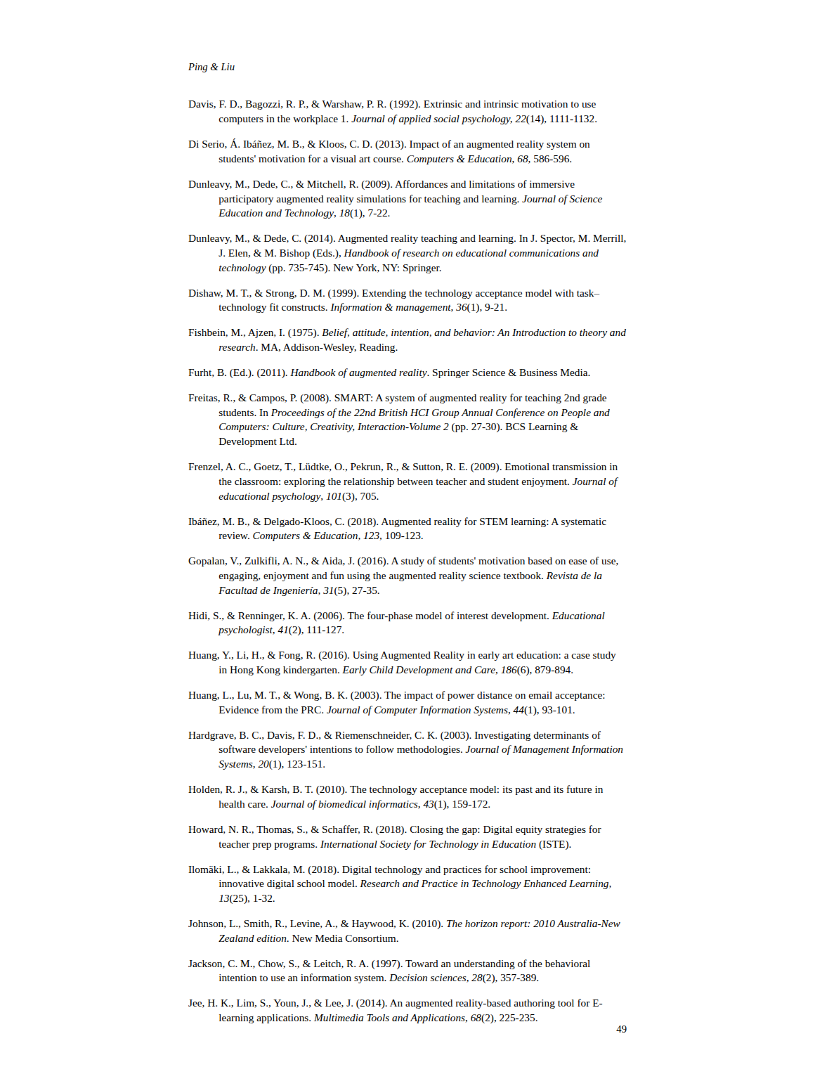Ping & Liu
Davis, F. D., Bagozzi, R. P., & Warshaw, P. R. (1992). Extrinsic and intrinsic motivation to use computers in the workplace 1. Journal of applied social psychology, 22(14), 1111-1132.
Di Serio, Á. Ibáñez, M. B., & Kloos, C. D. (2013). Impact of an augmented reality system on students' motivation for a visual art course. Computers & Education, 68, 586-596.
Dunleavy, M., Dede, C., & Mitchell, R. (2009). Affordances and limitations of immersive participatory augmented reality simulations for teaching and learning. Journal of Science Education and Technology, 18(1), 7-22.
Dunleavy, M., & Dede, C. (2014). Augmented reality teaching and learning. In J. Spector, M. Merrill, J. Elen, & M. Bishop (Eds.), Handbook of research on educational communications and technology (pp. 735-745). New York, NY: Springer.
Dishaw, M. T., & Strong, D. M. (1999). Extending the technology acceptance model with task–technology fit constructs. Information & management, 36(1), 9-21.
Fishbein, M., Ajzen, I. (1975). Belief, attitude, intention, and behavior: An Introduction to theory and research. MA, Addison-Wesley, Reading.
Furht, B. (Ed.). (2011). Handbook of augmented reality. Springer Science & Business Media.
Freitas, R., & Campos, P. (2008). SMART: A system of augmented reality for teaching 2nd grade students. In Proceedings of the 22nd British HCI Group Annual Conference on People and Computers: Culture, Creativity, Interaction-Volume 2 (pp. 27-30). BCS Learning & Development Ltd.
Frenzel, A. C., Goetz, T., Lüdtke, O., Pekrun, R., & Sutton, R. E. (2009). Emotional transmission in the classroom: exploring the relationship between teacher and student enjoyment. Journal of educational psychology, 101(3), 705.
Ibáñez, M. B., & Delgado-Kloos, C. (2018). Augmented reality for STEM learning: A systematic review. Computers & Education, 123, 109-123.
Gopalan, V., Zulkifli, A. N., & Aida, J. (2016). A study of students' motivation based on ease of use, engaging, enjoyment and fun using the augmented reality science textbook. Revista de la Facultad de Ingeniería, 31(5), 27-35.
Hidi, S., & Renninger, K. A. (2006). The four-phase model of interest development. Educational psychologist, 41(2), 111-127.
Huang, Y., Li, H., & Fong, R. (2016). Using Augmented Reality in early art education: a case study in Hong Kong kindergarten. Early Child Development and Care, 186(6), 879-894.
Huang, L., Lu, M. T., & Wong, B. K. (2003). The impact of power distance on email acceptance: Evidence from the PRC. Journal of Computer Information Systems, 44(1), 93-101.
Hardgrave, B. C., Davis, F. D., & Riemenschneider, C. K. (2003). Investigating determinants of software developers' intentions to follow methodologies. Journal of Management Information Systems, 20(1), 123-151.
Holden, R. J., & Karsh, B. T. (2010). The technology acceptance model: its past and its future in health care. Journal of biomedical informatics, 43(1), 159-172.
Howard, N. R., Thomas, S., & Schaffer, R. (2018). Closing the gap: Digital equity strategies for teacher prep programs. International Society for Technology in Education (ISTE).
Ilomäki, L., & Lakkala, M. (2018). Digital technology and practices for school improvement: innovative digital school model. Research and Practice in Technology Enhanced Learning, 13(25), 1-32.
Johnson, L., Smith, R., Levine, A., & Haywood, K. (2010). The horizon report: 2010 Australia-New Zealand edition. New Media Consortium.
Jackson, C. M., Chow, S., & Leitch, R. A. (1997). Toward an understanding of the behavioral intention to use an information system. Decision sciences, 28(2), 357-389.
Jee, H. K., Lim, S., Youn, J., & Lee, J. (2014). An augmented reality-based authoring tool for E-learning applications. Multimedia Tools and Applications, 68(2), 225-235.
49